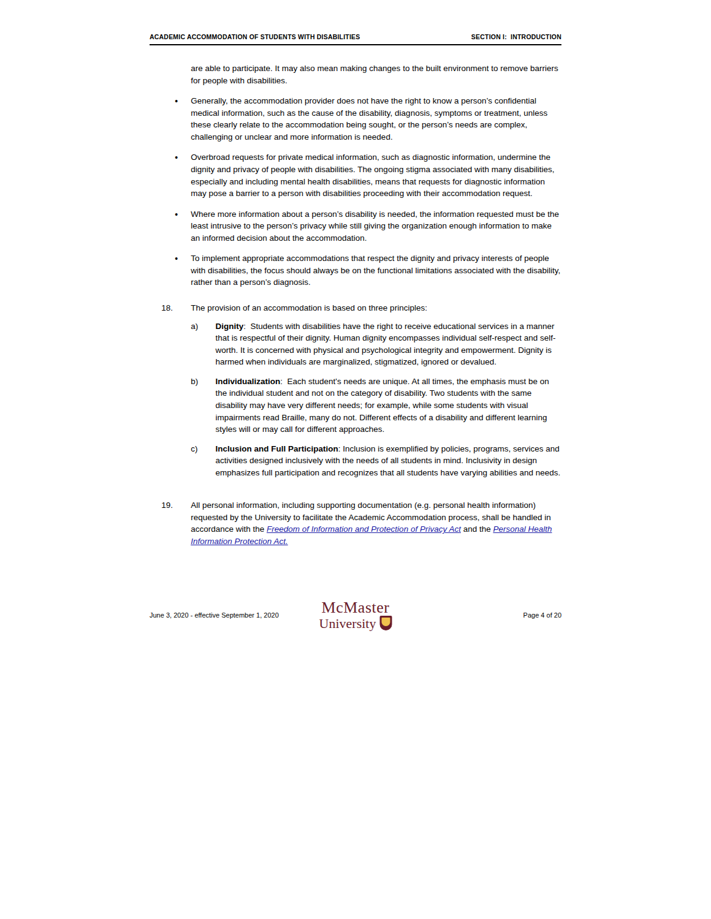Academic Accommodation of Students with Disabilities
Section I: Introduction
are able to participate. It may also mean making changes to the built environment to remove barriers for people with disabilities.
Generally, the accommodation provider does not have the right to know a person’s confidential medical information, such as the cause of the disability, diagnosis, symptoms or treatment, unless these clearly relate to the accommodation being sought, or the person’s needs are complex, challenging or unclear and more information is needed.
Overbroad requests for private medical information, such as diagnostic information, undermine the dignity and privacy of people with disabilities. The ongoing stigma associated with many disabilities, especially and including mental health disabilities, means that requests for diagnostic information may pose a barrier to a person with disabilities proceeding with their accommodation request.
Where more information about a person’s disability is needed, the information requested must be the least intrusive to the person’s privacy while still giving the organization enough information to make an informed decision about the accommodation.
To implement appropriate accommodations that respect the dignity and privacy interests of people with disabilities, the focus should always be on the functional limitations associated with the disability, rather than a person’s diagnosis.
18.
The provision of an accommodation is based on three principles:
a) Dignity: Students with disabilities have the right to receive educational services in a manner that is respectful of their dignity. Human dignity encompasses individual self-respect and self-worth. It is concerned with physical and psychological integrity and empowerment. Dignity is harmed when individuals are marginalized, stigmatized, ignored or devalued.
b) Individualization: Each student's needs are unique. At all times, the emphasis must be on the individual student and not on the category of disability. Two students with the same disability may have very different needs; for example, while some students with visual impairments read Braille, many do not. Different effects of a disability and different learning styles will or may call for different approaches.
c) Inclusion and Full Participation: Inclusion is exemplified by policies, programs, services and activities designed inclusively with the needs of all students in mind. Inclusivity in design emphasizes full participation and recognizes that all students have varying abilities and needs.
19.
All personal information, including supporting documentation (e.g. personal health information) requested by the University to facilitate the Academic Accommodation process, shall be handled in accordance with the Freedom of Information and Protection of Privacy Act and the Personal Health Information Protection Act.
McMaster
University
June 3, 2020 - effective September 1, 2020
Page 4 of 20